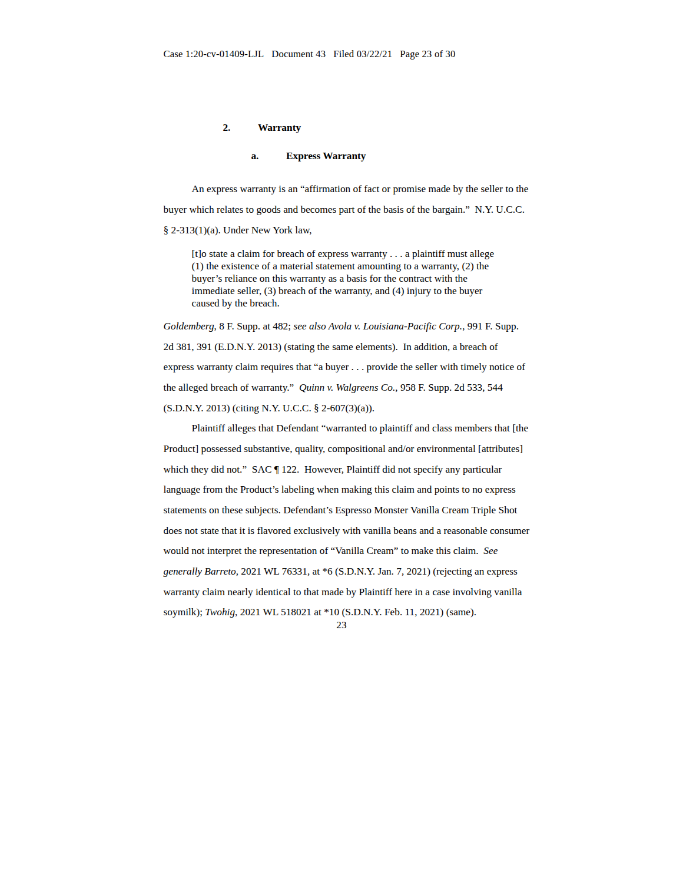Case 1:20-cv-01409-LJL Document 43 Filed 03/22/21 Page 23 of 30
2. Warranty
a. Express Warranty
An express warranty is an “affirmation of fact or promise made by the seller to the buyer which relates to goods and becomes part of the basis of the bargain.” N.Y. U.C.C. § 2-313(1)(a). Under New York law,
[t]o state a claim for breach of express warranty . . . a plaintiff must allege (1) the existence of a material statement amounting to a warranty, (2) the buyer’s reliance on this warranty as a basis for the contract with the immediate seller, (3) breach of the warranty, and (4) injury to the buyer caused by the breach.
Goldemberg, 8 F. Supp. at 482; see also Avola v. Louisiana-Pacific Corp., 991 F. Supp. 2d 381, 391 (E.D.N.Y. 2013) (stating the same elements). In addition, a breach of express warranty claim requires that “a buyer . . . provide the seller with timely notice of the alleged breach of warranty.” Quinn v. Walgreens Co., 958 F. Supp. 2d 533, 544 (S.D.N.Y. 2013) (citing N.Y. U.C.C. § 2-607(3)(a)).
Plaintiff alleges that Defendant “warranted to plaintiff and class members that [the Product] possessed substantive, quality, compositional and/or environmental [attributes] which they did not.” SAC ¶ 122. However, Plaintiff did not specify any particular language from the Product’s labeling when making this claim and points to no express statements on these subjects. Defendant’s Espresso Monster Vanilla Cream Triple Shot does not state that it is flavored exclusively with vanilla beans and a reasonable consumer would not interpret the representation of “Vanilla Cream” to make this claim. See generally Barreto, 2021 WL 76331, at *6 (S.D.N.Y. Jan. 7, 2021) (rejecting an express warranty claim nearly identical to that made by Plaintiff here in a case involving vanilla soymilk); Twohig, 2021 WL 518021 at *10 (S.D.N.Y. Feb. 11, 2021) (same).
23